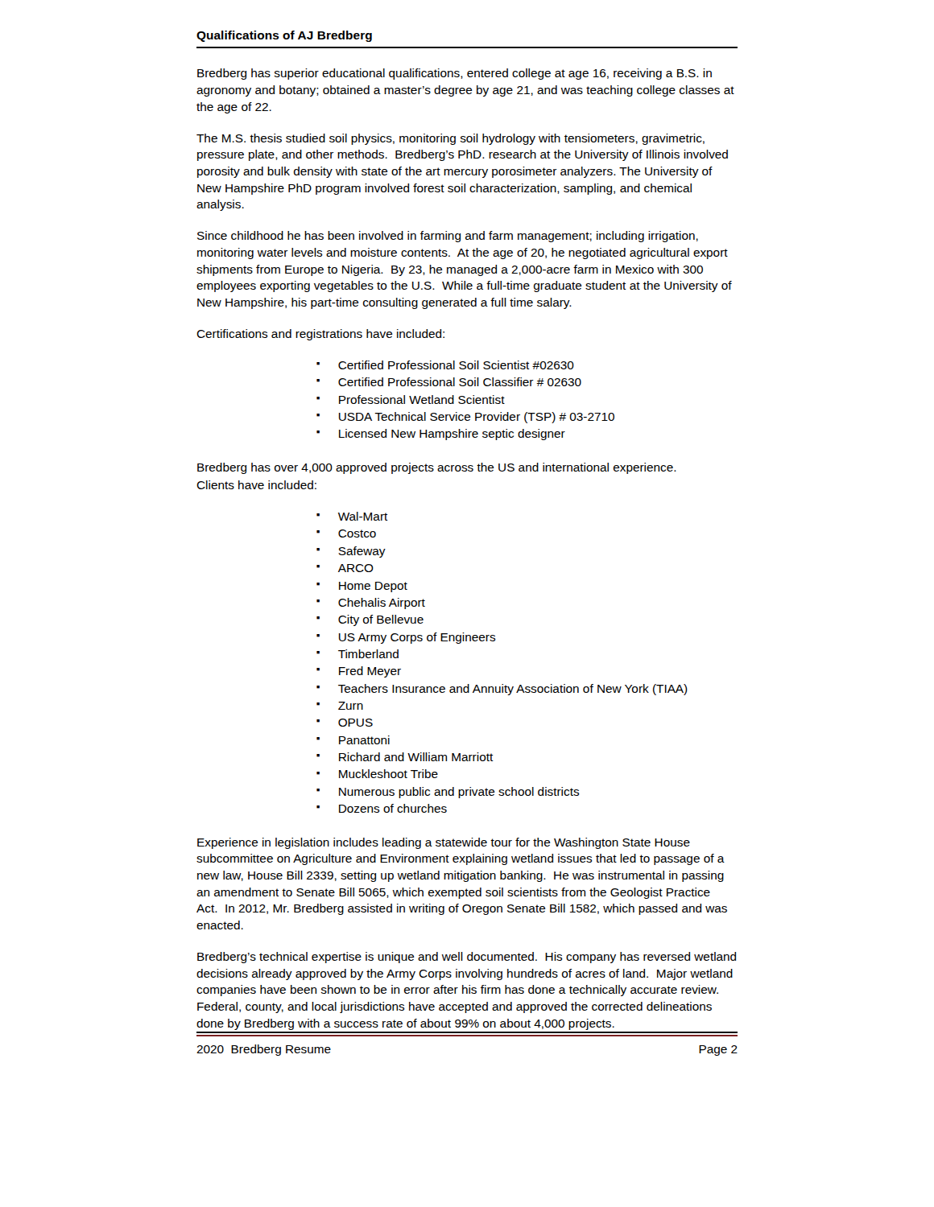Qualifications of AJ Bredberg
Bredberg has superior educational qualifications, entered college at age 16, receiving a B.S. in agronomy and botany; obtained a master’s degree by age 21, and was teaching college classes at the age of 22.
The M.S. thesis studied soil physics, monitoring soil hydrology with tensiometers, gravimetric, pressure plate, and other methods. Bredberg’s PhD. research at the University of Illinois involved porosity and bulk density with state of the art mercury porosimeter analyzers. The University of New Hampshire PhD program involved forest soil characterization, sampling, and chemical analysis.
Since childhood he has been involved in farming and farm management; including irrigation, monitoring water levels and moisture contents. At the age of 20, he negotiated agricultural export shipments from Europe to Nigeria. By 23, he managed a 2,000-acre farm in Mexico with 300 employees exporting vegetables to the U.S. While a full-time graduate student at the University of New Hampshire, his part-time consulting generated a full time salary.
Certifications and registrations have included:
Certified Professional Soil Scientist #02630
Certified Professional Soil Classifier # 02630
Professional Wetland Scientist
USDA Technical Service Provider (TSP) # 03-2710
Licensed New Hampshire septic designer
Bredberg has over 4,000 approved projects across the US and international experience.
Clients have included:
Wal-Mart
Costco
Safeway
ARCO
Home Depot
Chehalis Airport
City of Bellevue
US Army Corps of Engineers
Timberland
Fred Meyer
Teachers Insurance and Annuity Association of New York (TIAA)
Zurn
OPUS
Panattoni
Richard and William Marriott
Muckleshoot Tribe
Numerous public and private school districts
Dozens of churches
Experience in legislation includes leading a statewide tour for the Washington State House subcommittee on Agriculture and Environment explaining wetland issues that led to passage of a new law, House Bill 2339, setting up wetland mitigation banking. He was instrumental in passing an amendment to Senate Bill 5065, which exempted soil scientists from the Geologist Practice Act. In 2012, Mr. Bredberg assisted in writing of Oregon Senate Bill 1582, which passed and was enacted.
Bredberg’s technical expertise is unique and well documented. His company has reversed wetland decisions already approved by the Army Corps involving hundreds of acres of land. Major wetland companies have been shown to be in error after his firm has done a technically accurate review. Federal, county, and local jurisdictions have accepted and approved the corrected delineations done by Bredberg with a success rate of about 99% on about 4,000 projects.
2020 Bredberg Resume
Page 2